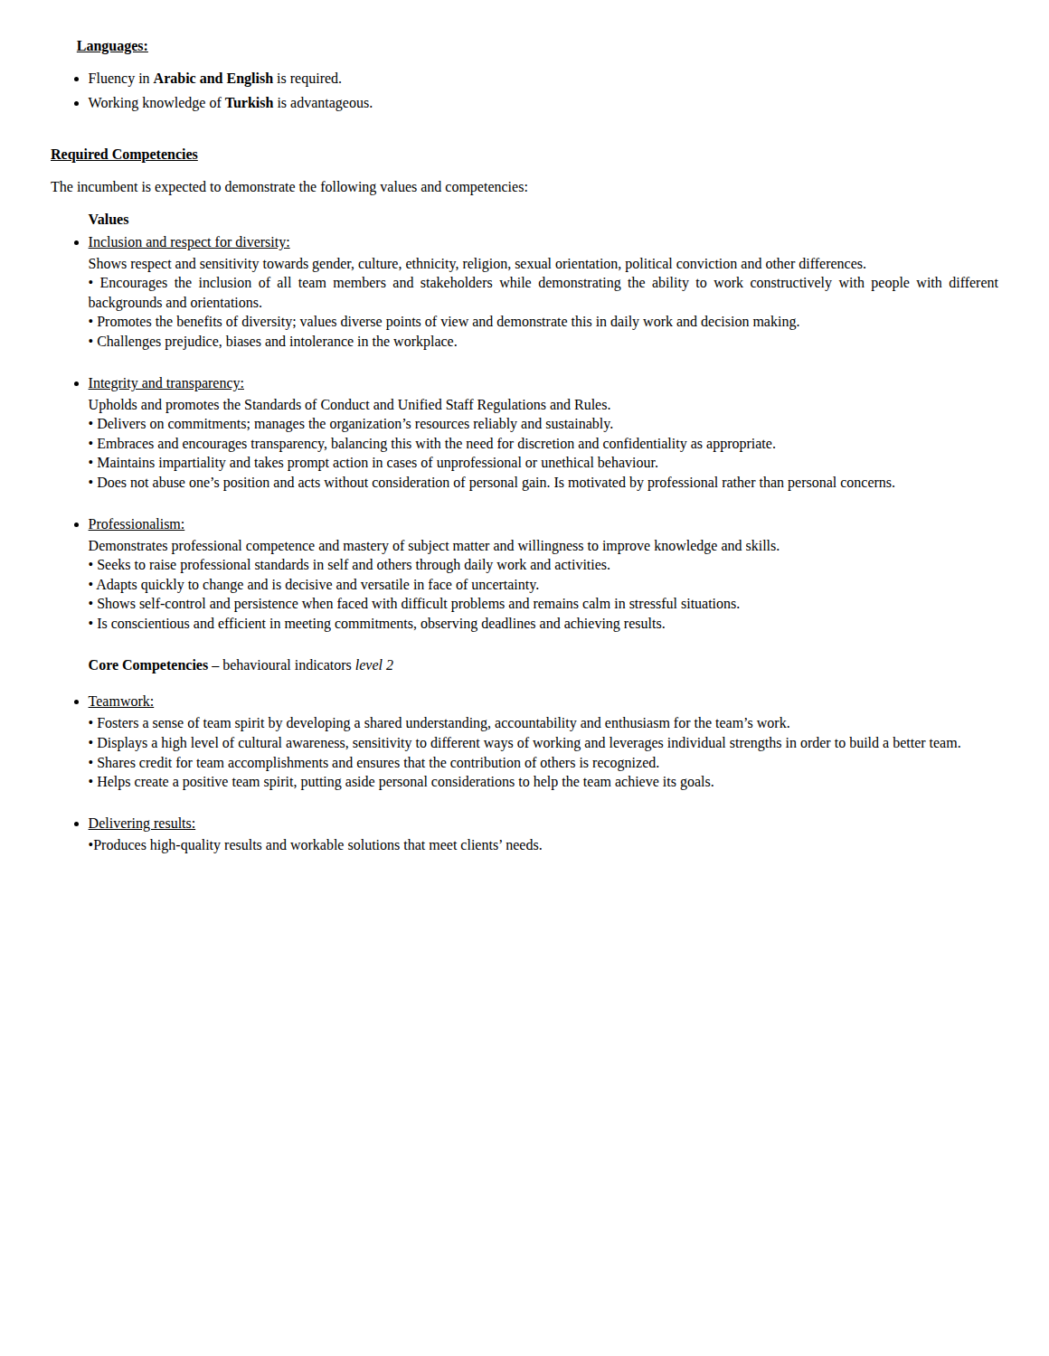Languages:
Fluency in Arabic and English is required.
Working knowledge of Turkish is advantageous.
Required Competencies
The incumbent is expected to demonstrate the following values and competencies:
Values
Inclusion and respect for diversity:
Shows respect and sensitivity towards gender, culture, ethnicity, religion, sexual orientation, political conviction and other differences.
• Encourages the inclusion of all team members and stakeholders while demonstrating the ability to work constructively with people with different backgrounds and orientations.
• Promotes the benefits of diversity; values diverse points of view and demonstrate this in daily work and decision making.
• Challenges prejudice, biases and intolerance in the workplace.
Integrity and transparency:
Upholds and promotes the Standards of Conduct and Unified Staff Regulations and Rules.
• Delivers on commitments; manages the organization’s resources reliably and sustainably.
• Embraces and encourages transparency, balancing this with the need for discretion and confidentiality as appropriate.
• Maintains impartiality and takes prompt action in cases of unprofessional or unethical behaviour.
• Does not abuse one’s position and acts without consideration of personal gain. Is motivated by professional rather than personal concerns.
Professionalism:
Demonstrates professional competence and mastery of subject matter and willingness to improve knowledge and skills.
• Seeks to raise professional standards in self and others through daily work and activities.
• Adapts quickly to change and is decisive and versatile in face of uncertainty.
• Shows self-control and persistence when faced with difficult problems and remains calm in stressful situations.
• Is conscientious and efficient in meeting commitments, observing deadlines and achieving results.
Core Competencies – behavioural indicators level 2
Teamwork:
• Fosters a sense of team spirit by developing a shared understanding, accountability and enthusiasm for the team’s work.
• Displays a high level of cultural awareness, sensitivity to different ways of working and leverages individual strengths in order to build a better team.
• Shares credit for team accomplishments and ensures that the contribution of others is recognized.
• Helps create a positive team spirit, putting aside personal considerations to help the team achieve its goals.
Delivering results:
•Produces high-quality results and workable solutions that meet clients’ needs.